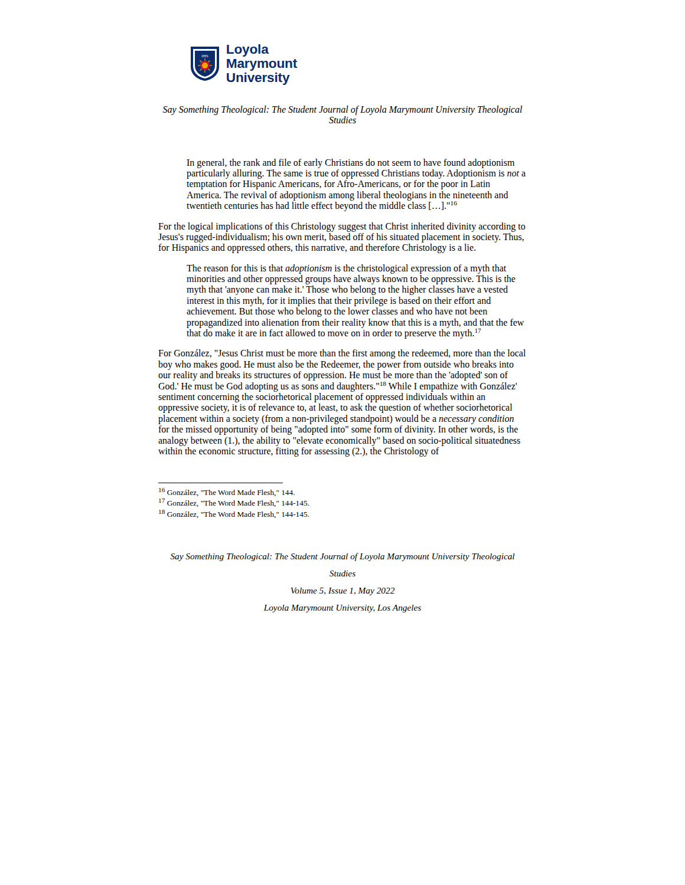IHS
Loyola
Marymount
University
Say Something Theological: The Student Journal of Loyola Marymount University Theological Studies
In general, the rank and file of early Christians do not seem to have found adoptionism particularly alluring. The same is true of oppressed Christians today. Adoptionism is not a temptation for Hispanic Americans, for Afro-Americans, or for the poor in Latin America. The revival of adoptionism among liberal theologians in the nineteenth and twentieth centuries has had little effect beyond the middle class […]."16
For the logical implications of this Christology suggest that Christ inherited divinity according to Jesus's rugged-individualism; his own merit, based off of his situated placement in society. Thus, for Hispanics and oppressed others, this narrative, and therefore Christology is a lie.
The reason for this is that adoptionism is the christological expression of a myth that minorities and other oppressed groups have always known to be oppressive. This is the myth that 'anyone can make it.' Those who belong to the higher classes have a vested interest in this myth, for it implies that their privilege is based on their effort and achievement. But those who belong to the lower classes and who have not been propagandized into alienation from their reality know that this is a myth, and that the few that do make it are in fact allowed to move on in order to preserve the myth.17
For González, "Jesus Christ must be more than the first among the redeemed, more than the local boy who makes good. He must also be the Redeemer, the power from outside who breaks into our reality and breaks its structures of oppression. He must be more than the 'adopted' son of God.' He must be God adopting us as sons and daughters."18 While I empathize with González' sentiment concerning the sociorhetorical placement of oppressed individuals within an oppressive society, it is of relevance to, at least, to ask the question of whether sociorhetorical placement within a society (from a non-privileged standpoint) would be a necessary condition for the missed opportunity of being "adopted into" some form of divinity. In other words, is the analogy between (1.), the ability to "elevate economically" based on socio-political situatedness within the economic structure, fitting for assessing (2.), the Christology of
16 González, "The Word Made Flesh," 144.
17 González, "The Word Made Flesh," 144-145.
18 González, "The Word Made Flesh," 144-145.
Say Something Theological: The Student Journal of Loyola Marymount University Theological Studies
Volume 5, Issue 1, May 2022
Loyola Marymount University, Los Angeles